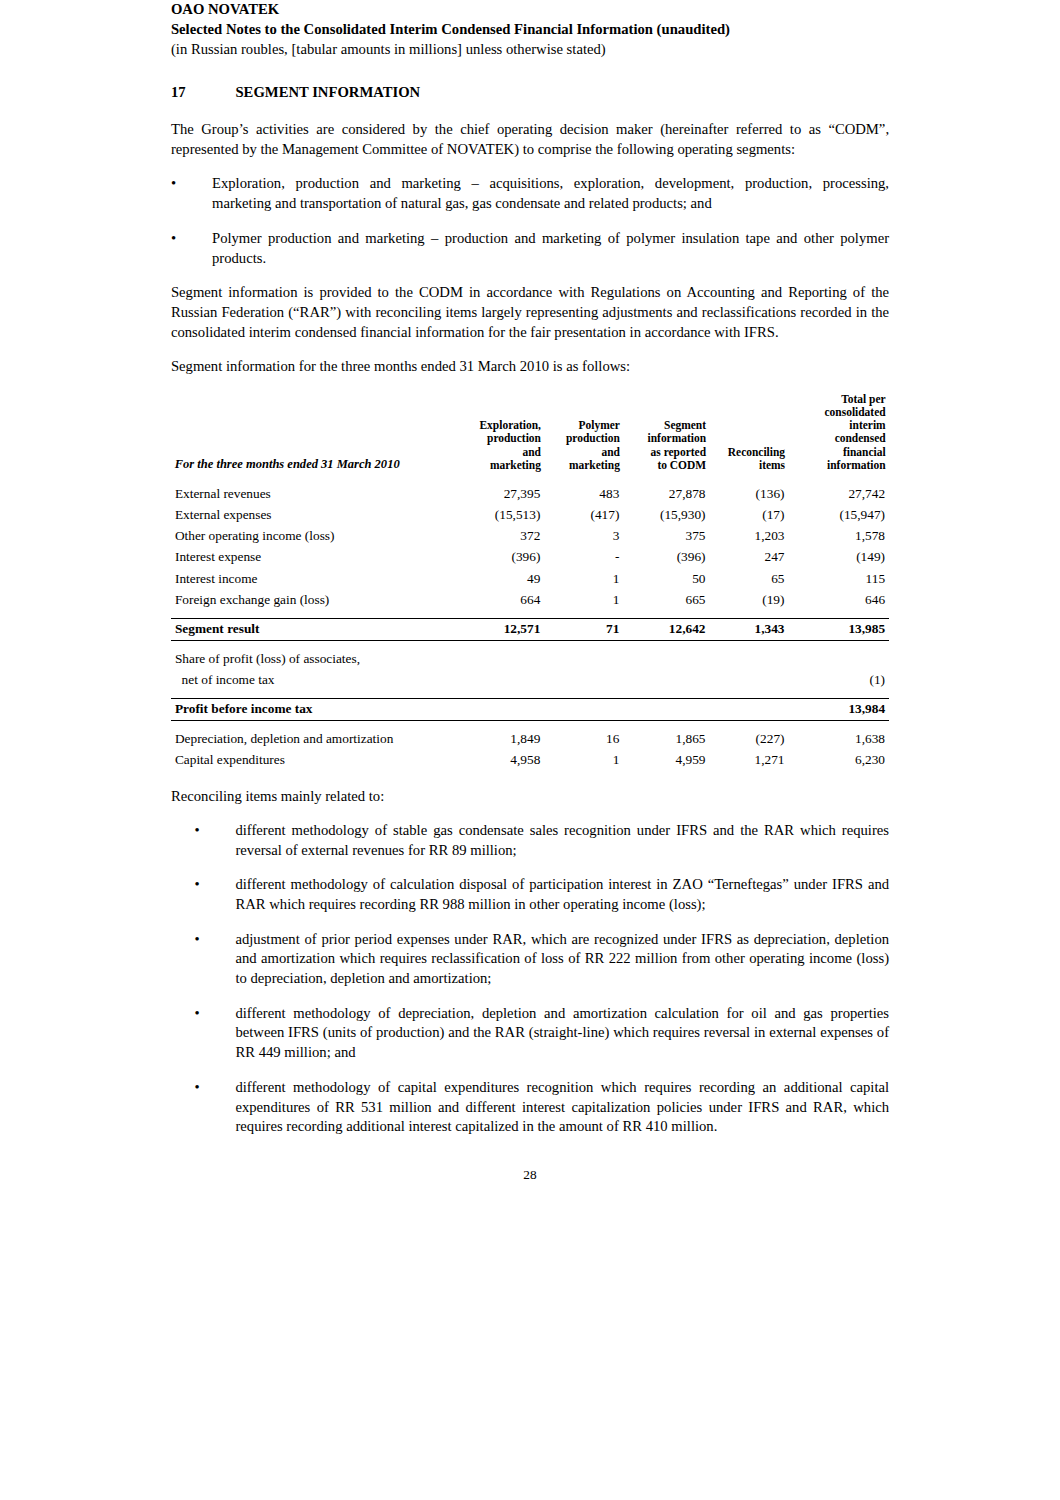OAO NOVATEK
Selected Notes to the Consolidated Interim Condensed Financial Information (unaudited)
(in Russian roubles, [tabular amounts in millions] unless otherwise stated)
17 SEGMENT INFORMATION
The Group’s activities are considered by the chief operating decision maker (hereinafter referred to as “CODM”, represented by the Management Committee of NOVATEK) to comprise the following operating segments:
• Exploration, production and marketing – acquisitions, exploration, development, production, processing, marketing and transportation of natural gas, gas condensate and related products; and
• Polymer production and marketing – production and marketing of polymer insulation tape and other polymer products.
Segment information is provided to the CODM in accordance with Regulations on Accounting and Reporting of the Russian Federation (“RAR”) with reconciling items largely representing adjustments and reclassifications recorded in the consolidated interim condensed financial information for the fair presentation in accordance with IFRS.
Segment information for the three months ended 31 March 2010 is as follows:
| For the three months ended 31 March 2010 | Exploration, production and marketing | Polymer production and marketing | Segment information as reported to CODM | Reconciling items | Total per consolidated interim condensed financial information |
| --- | --- | --- | --- | --- | --- |
| External revenues | 27,395 | 483 | 27,878 | (136) | 27,742 |
| External expenses | (15,513) | (417) | (15,930) | (17) | (15,947) |
| Other operating income (loss) | 372 | 3 | 375 | 1,203 | 1,578 |
| Interest expense | (396) | - | (396) | 247 | (149) |
| Interest income | 49 | 1 | 50 | 65 | 115 |
| Foreign exchange gain (loss) | 664 | 1 | 665 | (19) | 646 |
| Segment result | 12,571 | 71 | 12,642 | 1,343 | 13,985 |
| Share of profit (loss) of associates, | | | | | |
| net of income tax | | | | | (1) |
| Profit before income tax | | | | | 13,984 |
| Depreciation, depletion and amortization | 1,849 | 16 | 1,865 | (227) | 1,638 |
| Capital expenditures | 4,958 | 1 | 4,959 | 1,271 | 6,230 |
Reconciling items mainly related to:
• different methodology of stable gas condensate sales recognition under IFRS and the RAR which requires reversal of external revenues for RR 89 million;
• different methodology of calculation disposal of participation interest in ZAO “Terneftegas” under IFRS and RAR which requires recording RR 988 million in other operating income (loss);
• adjustment of prior period expenses under RAR, which are recognized under IFRS as depreciation, depletion and amortization which requires reclassification of loss of RR 222 million from other operating income (loss) to depreciation, depletion and amortization;
• different methodology of depreciation, depletion and amortization calculation for oil and gas properties between IFRS (units of production) and the RAR (straight-line) which requires reversal in external expenses of RR 449 million; and
• different methodology of capital expenditures recognition which requires recording an additional capital expenditures of RR 531 million and different interest capitalization policies under IFRS and RAR, which requires recording additional interest capitalized in the amount of RR 410 million.
28